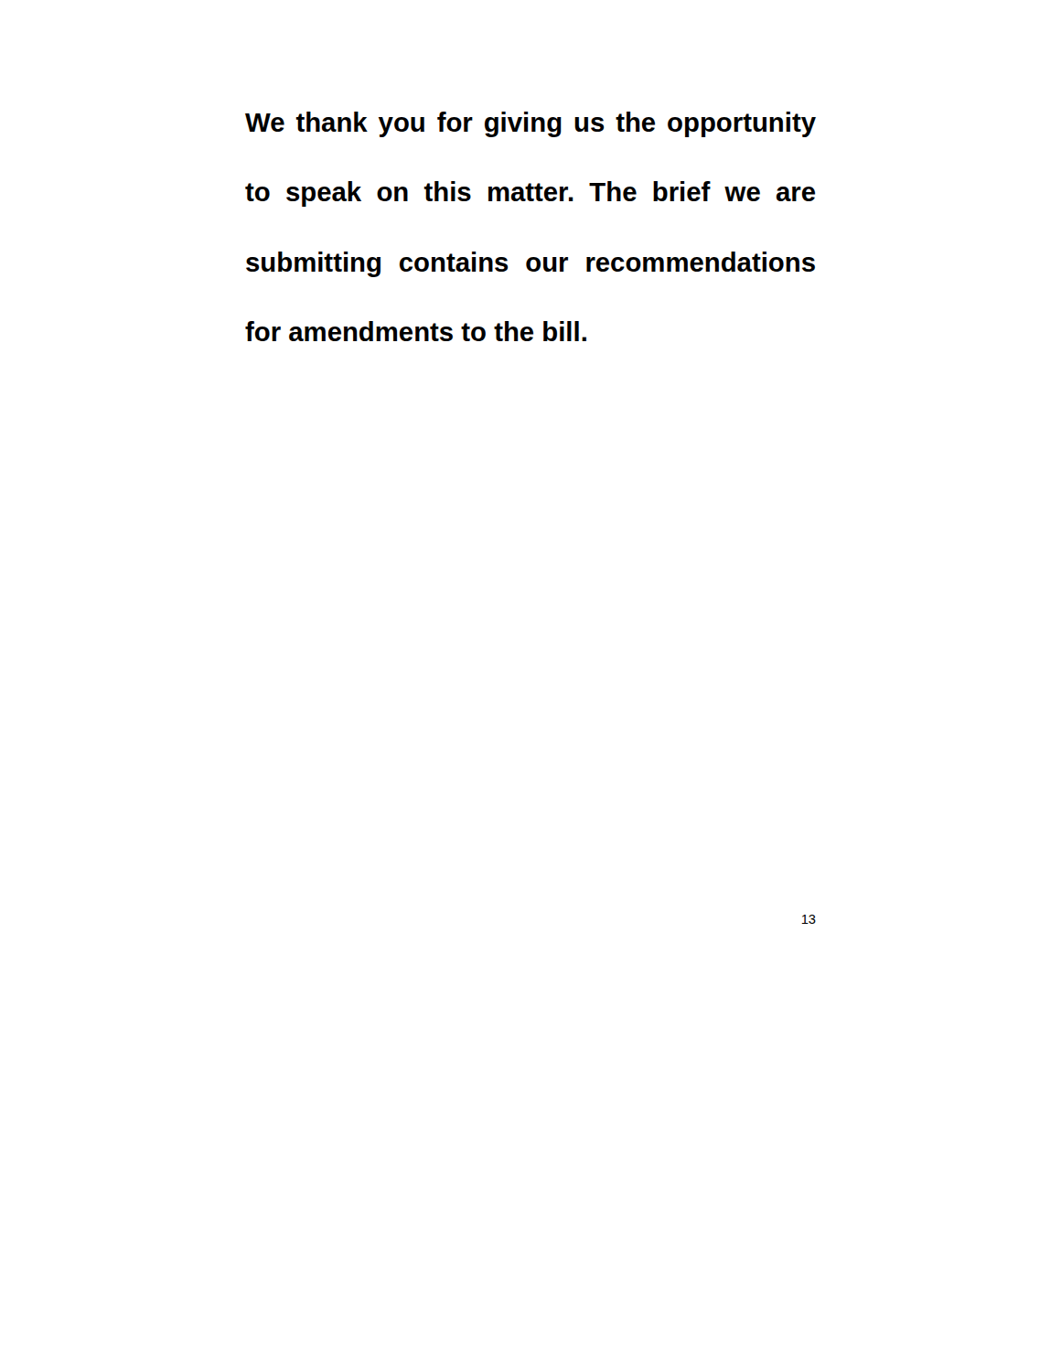We thank you for giving us the opportunity to speak on this matter. The brief we are submitting contains our recommendations for amendments to the bill.
13